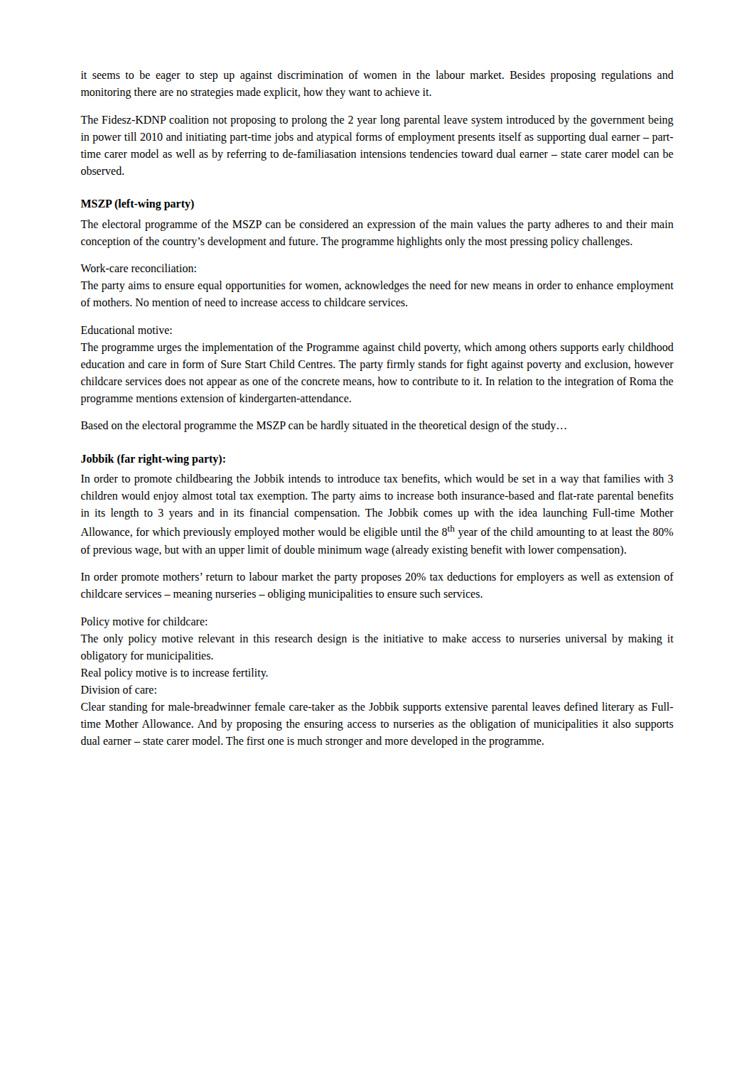it seems to be eager to step up against discrimination of women in the labour market. Besides proposing regulations and monitoring there are no strategies made explicit, how they want to achieve it.
The Fidesz-KDNP coalition not proposing to prolong the 2 year long parental leave system introduced by the government being in power till 2010 and initiating part-time jobs and atypical forms of employment presents itself as supporting dual earner – part-time carer model as well as by referring to de-familiasation intensions tendencies toward dual earner – state carer model can be observed.
MSZP (left-wing party)
The electoral programme of the MSZP can be considered an expression of the main values the party adheres to and their main conception of the country’s development and future. The programme highlights only the most pressing policy challenges.
Work-care reconciliation:
The party aims to ensure equal opportunities for women, acknowledges the need for new means in order to enhance employment of mothers. No mention of need to increase access to childcare services.
Educational motive:
The programme urges the implementation of the Programme against child poverty, which among others supports early childhood education and care in form of Sure Start Child Centres. The party firmly stands for fight against poverty and exclusion, however childcare services does not appear as one of the concrete means, how to contribute to it. In relation to the integration of Roma the programme mentions extension of kindergarten-attendance.
Based on the electoral programme the MSZP can be hardly situated in the theoretical design of the study…
Jobbik (far right-wing party):
In order to promote childbearing the Jobbik intends to introduce tax benefits, which would be set in a way that families with 3 children would enjoy almost total tax exemption. The party aims to increase both insurance-based and flat-rate parental benefits in its length to 3 years and in its financial compensation. The Jobbik comes up with the idea launching Full-time Mother Allowance, for which previously employed mother would be eligible until the 8th year of the child amounting to at least the 80% of previous wage, but with an upper limit of double minimum wage (already existing benefit with lower compensation).
In order promote mothers’ return to labour market the party proposes 20% tax deductions for employers as well as extension of childcare services – meaning nurseries – obliging municipalities to ensure such services.
Policy motive for childcare:
The only policy motive relevant in this research design is the initiative to make access to nurseries universal by making it obligatory for municipalities.
Real policy motive is to increase fertility.
Division of care:
Clear standing for male-breadwinner female care-taker as the Jobbik supports extensive parental leaves defined literary as Full-time Mother Allowance. And by proposing the ensuring access to nurseries as the obligation of municipalities it also supports dual earner – state carer model. The first one is much stronger and more developed in the programme.